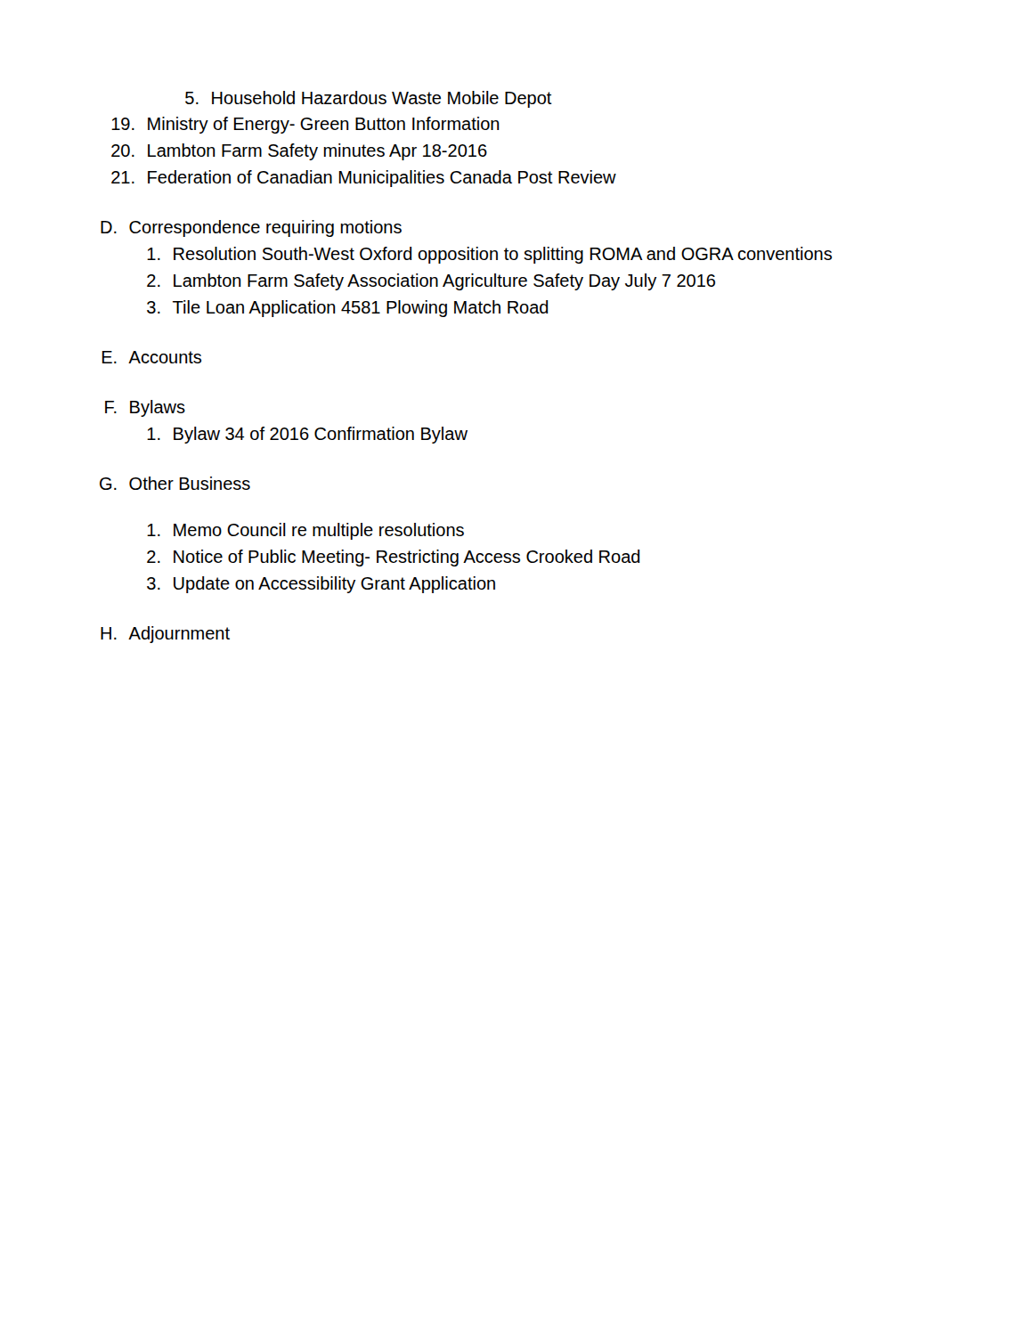Household Hazardous Waste Mobile Depot
Ministry of Energy- Green Button Information
Lambton Farm Safety minutes Apr 18-2016
Federation of Canadian Municipalities Canada Post Review
Correspondence requiring motions
Resolution South-West Oxford opposition to splitting ROMA and OGRA conventions
Lambton Farm Safety Association Agriculture Safety Day July 7 2016
Tile Loan Application 4581 Plowing Match Road
Accounts
Bylaws
Bylaw 34 of 2016 Confirmation Bylaw
Other Business
Memo Council re multiple resolutions
Notice of Public Meeting- Restricting Access Crooked Road
Update on Accessibility Grant Application
Adjournment